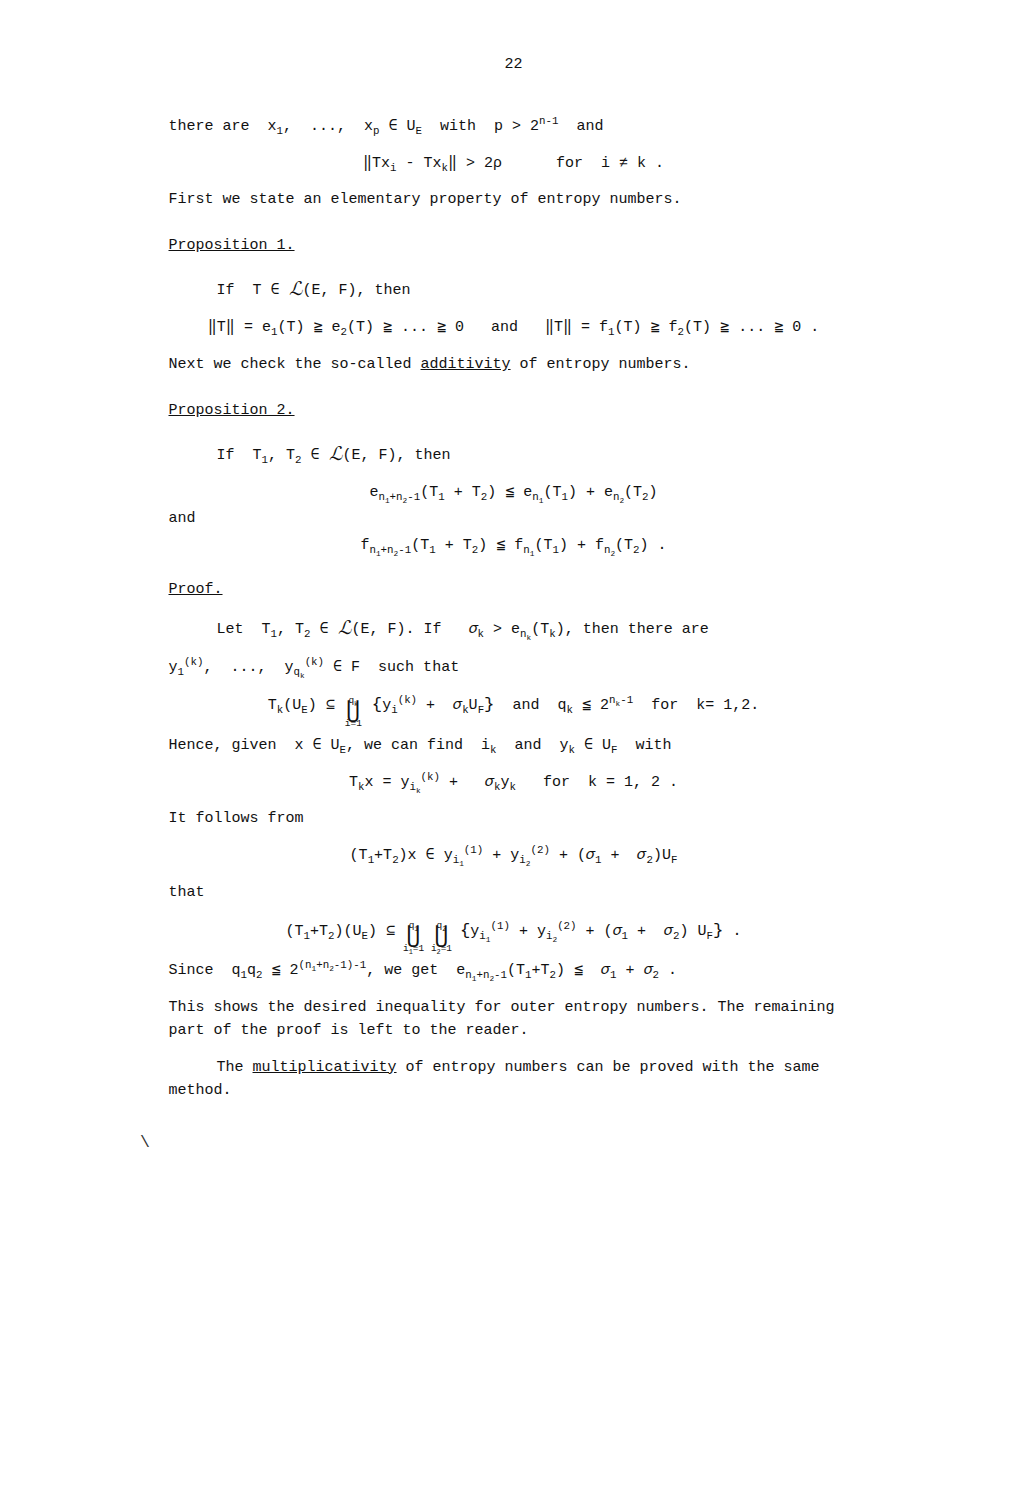22
there are x1, ..., xp ∈ UE with p > 2n-1 and
‖Txi - Txk‖ > 2ρ for i ≠ k .
First we state an elementary property of entropy numbers.
Proposition 1.
If T ∈ ℒ(E, F), then
‖T‖ = e1(T) ≧ e2(T) ≧ ... ≧ 0 and ‖T‖ = f1(T) ≧ f2(T) ≧ ... ≧ 0 .
Next we check the so-called additivity of entropy numbers.
Proposition 2.
If T1, T2 ∈ ℒ(E, F), then
en1+n2-1(T1 + T2) ≦ en1(T1) + en2(T2)
and
fn1+n2-1(T1 + T2) ≦ fn1(T1) + fn2(T2) .
Proof.
Let T1, T2 ∈ ℒ(E, F). If 𝜎k > enk(Tk), then there are
y1(k), ..., yqk(k) ∈ F such that
Tk(UE) ⊆ ⋃qk i=1 {yi(k) + 𝜎kUF} and qk ≦ 2nk-1 for k= 1,2.
Hence, given x ∈ UE, we can find ik and yk ∈ UF with
Tkx = yik(k) + 𝜎kyk for k = 1, 2 .
It follows from
(T1+T2)x ∈ yi1(1) + yi2(2) + (𝜎1 + 𝜎2)UF
that
(T1+T2)(UE) ⊆ ⋃q1 i1=1 ⋃q2 i2=1 {yi1(1) + yi2(2) + (𝜎1 + 𝜎2) UF} .
Since q1q2 ≦ 2(n1+n2-1)-1, we get en1+n2-1(T1+T2) ≦ 𝜎1 + 𝜎2 .
This shows the desired inequality for outer entropy numbers. The remaining part of the proof is left to the reader.
The multiplicativity of entropy numbers can be proved with the same method.
\